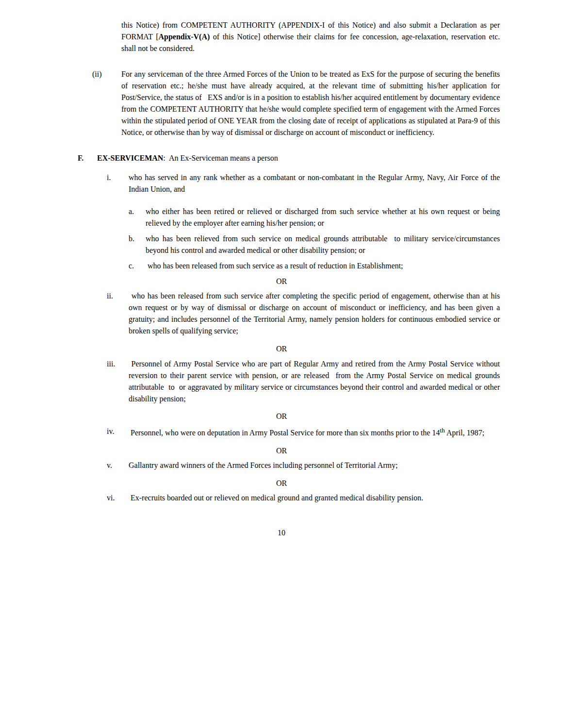this Notice) from COMPETENT AUTHORITY (APPENDIX-I of this Notice) and also submit a Declaration as per FORMAT [Appendix-V(A) of this Notice] otherwise their claims for fee concession, age-relaxation, reservation etc. shall not be considered.
(ii)
For any serviceman of the three Armed Forces of the Union to be treated as ExS for the purpose of securing the benefits of reservation etc.; he/she must have already acquired, at the relevant time of submitting his/her application for Post/Service, the status of EXS and/or is in a position to establish his/her acquired entitlement by documentary evidence from the COMPETENT AUTHORITY that he/she would complete specified term of engagement with the Armed Forces within the stipulated period of ONE YEAR from the closing date of receipt of applications as stipulated at Para-9 of this Notice, or otherwise than by way of dismissal or discharge on account of misconduct or inefficiency.
F.
EX-SERVICEMAN: An Ex-Serviceman means a person
i.
who has served in any rank whether as a combatant or non-combatant in the Regular Army, Navy, Air Force of the Indian Union, and
a.
who either has been retired or relieved or discharged from such service whether at his own request or being relieved by the employer after earning his/her pension; or
b.
who has been relieved from such service on medical grounds attributable to military service/circumstances beyond his control and awarded medical or other disability pension; or
c.
who has been released from such service as a result of reduction in Establishment;
OR
ii.
who has been released from such service after completing the specific period of engagement, otherwise than at his own request or by way of dismissal or discharge on account of misconduct or inefficiency, and has been given a gratuity; and includes personnel of the Territorial Army, namely pension holders for continuous embodied service or broken spells of qualifying service;
OR
iii.
Personnel of Army Postal Service who are part of Regular Army and retired from the Army Postal Service without reversion to their parent service with pension, or are released from the Army Postal Service on medical grounds attributable to or aggravated by military service or circumstances beyond their control and awarded medical or other disability pension;
OR
iv.
Personnel, who were on deputation in Army Postal Service for more than six months prior to the 14th April, 1987;
OR
v.
Gallantry award winners of the Armed Forces including personnel of Territorial Army;
OR
vi.
Ex-recruits boarded out or relieved on medical ground and granted medical disability pension.
10